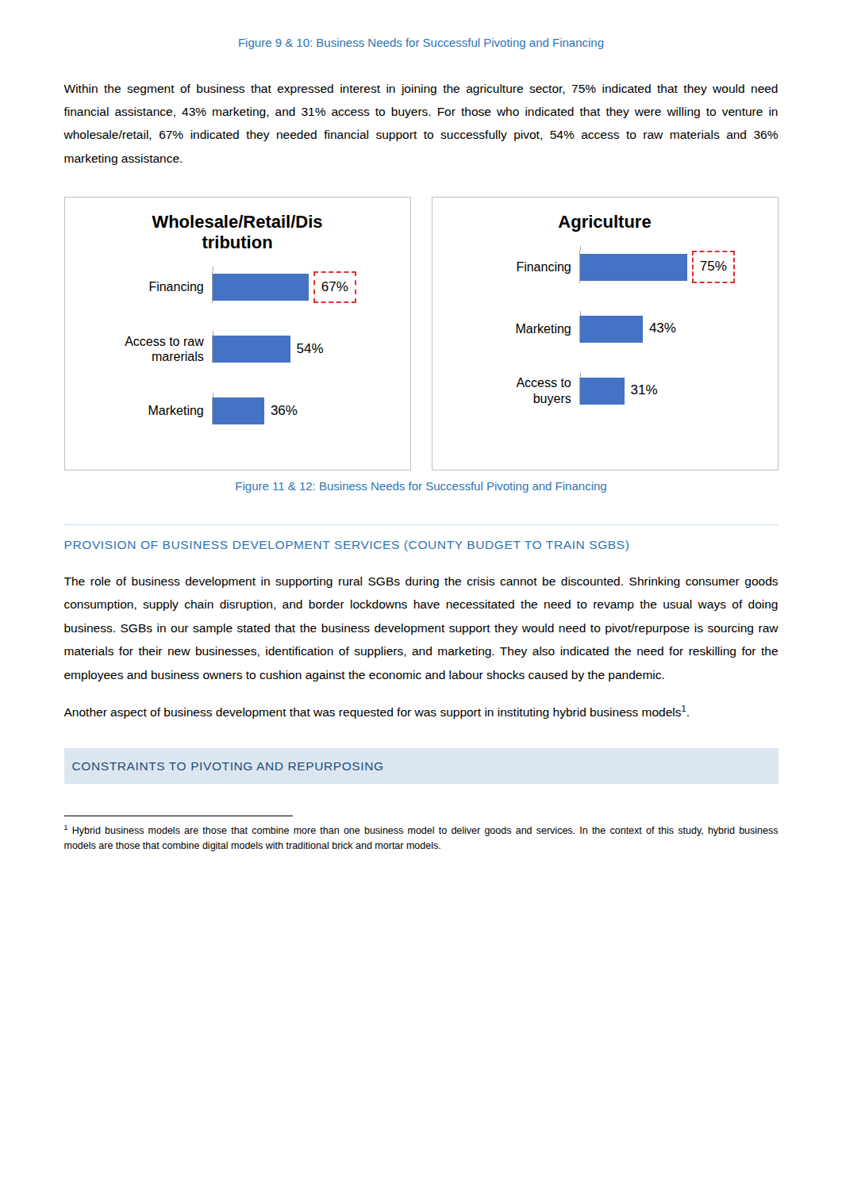Figure 9 & 10: Business Needs for Successful Pivoting and Financing
Within the segment of business that expressed interest in joining the agriculture sector, 75% indicated that they would need financial assistance, 43% marketing, and 31% access to buyers. For those who indicated that they were willing to venture in wholesale/retail, 67% indicated they needed financial support to successfully pivot, 54% access to raw materials and 36% marketing assistance.
Wholesale/Retail/Dis
tribution
Financing
67%
Access to raw
marerials
54%
Marketing
36%
Agriculture
Financing
75%
Marketing
43%
Access to
buyers
31%
Figure 11 & 12: Business Needs for Successful Pivoting and Financing
Provision of Business Development Services (County Budget to Train SGBs)
The role of business development in supporting rural SGBs during the crisis cannot be discounted. Shrinking consumer goods consumption, supply chain disruption, and border lockdowns have necessitated the need to revamp the usual ways of doing business. SGBs in our sample stated that the business development support they would need to pivot/repurpose is sourcing raw materials for their new businesses, identification of suppliers, and marketing. They also indicated the need for reskilling for the employees and business owners to cushion against the economic and labour shocks caused by the pandemic.
Another aspect of business development that was requested for was support in instituting hybrid business models1.
Constraints to Pivoting and Repurposing
1 Hybrid business models are those that combine more than one business model to deliver goods and services. In the context of this study, hybrid business models are those that combine digital models with traditional brick and mortar models.